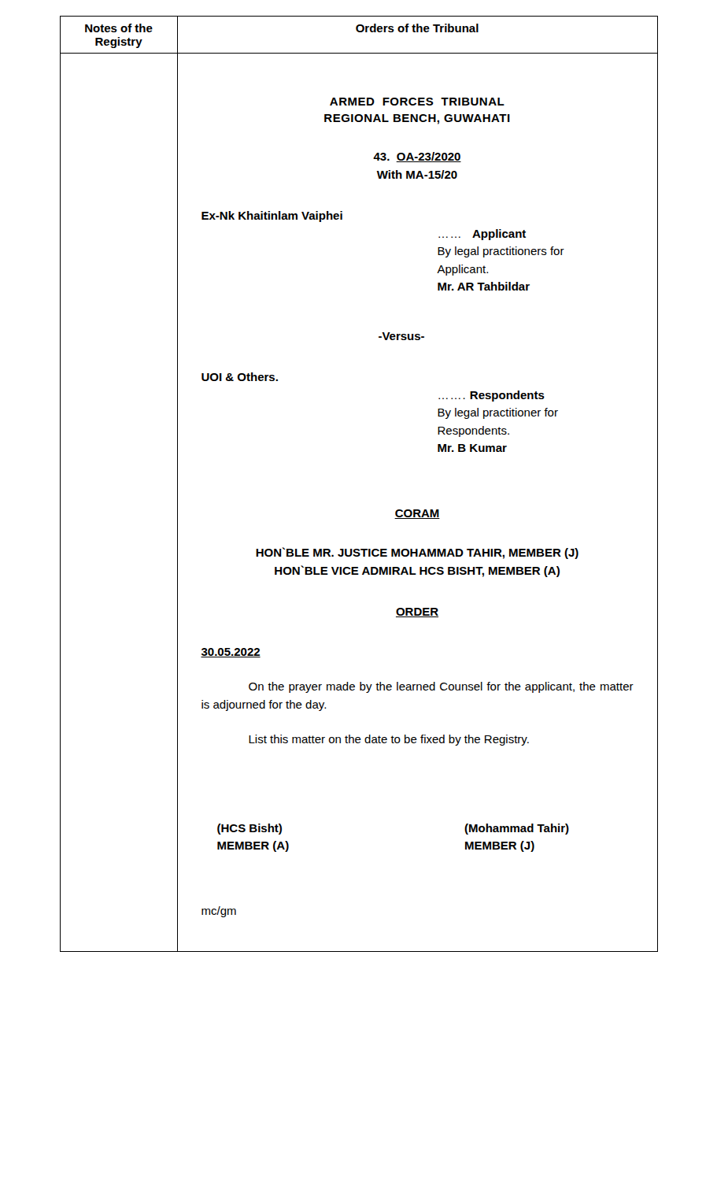| Notes of the Registry | Orders of the Tribunal |
| --- | --- |
| | ARMED FORCES TRIBUNAL REGIONAL BENCH, GUWAHATI 43 . OA-23/2020 With MA-15/20 Ex-Nk Khaitinlam Vaiphei …… Applicant By legal practitioners for Applicant. Mr. AR Tahbildar -Versus- UOI & Others. ……. Respondents By legal practitioner for Respondents. Mr. B Kumar CORAM HON`BLE MR. JUSTICE MOHAMMAD TAHIR, MEMBER (J) HON`BLE VICE ADMIRAL HCS BISHT, MEMBER (A) ORDER 30.05.2022 On the prayer made by the learned Counsel for the applicant, the matter is adjourned for the day. List this matter on the date to be fixed by the Registry. (HCS Bisht) MEMBER (A) (Mohammad Tahir) MEMBER (J) mc/gm |